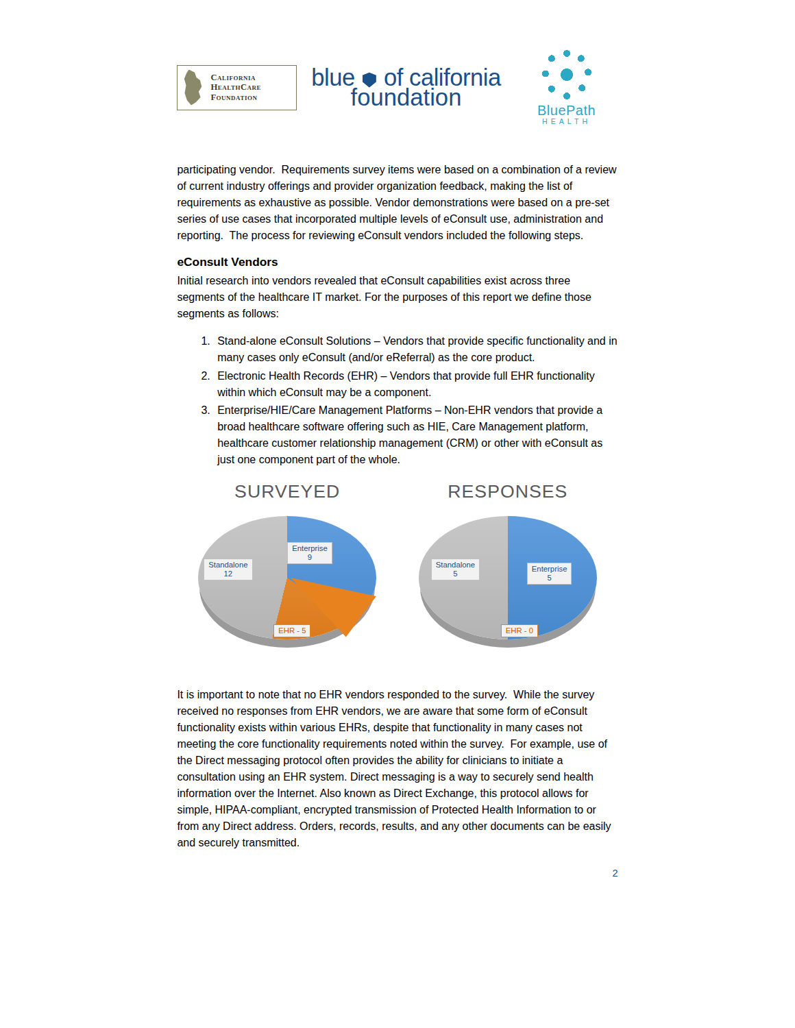California HealthCare Foundation
blue of california
foundation
BluePath
HEALTH
participating vendor. Requirements survey items were based on a combination of a review of current industry offerings and provider organization feedback, making the list of requirements as exhaustive as possible. Vendor demonstrations were based on a pre-set series of use cases that incorporated multiple levels of eConsult use, administration and reporting. The process for reviewing eConsult vendors included the following steps.
eConsult Vendors
Initial research into vendors revealed that eConsult capabilities exist across three segments of the healthcare IT market. For the purposes of this report we define those segments as follows:
Stand-alone eConsult Solutions – Vendors that provide specific functionality and in many cases only eConsult (and/or eReferral) as the core product.
Electronic Health Records (EHR) – Vendors that provide full EHR functionality within which eConsult may be a component.
Enterprise/HIE/Care Management Platforms – Non-EHR vendors that provide a broad healthcare software offering such as HIE, Care Management platform, healthcare customer relationship management (CRM) or other with eConsult as just one component part of the whole.
SURVEYED
Enterprise
9
Standalone
12
EHR - 5
RESPONSES
Enterprise
5
Standalone
5
EHR - 0
It is important to note that no EHR vendors responded to the survey. While the survey received no responses from EHR vendors, we are aware that some form of eConsult functionality exists within various EHRs, despite that functionality in many cases not meeting the core functionality requirements noted within the survey. For example, use of the Direct messaging protocol often provides the ability for clinicians to initiate a consultation using an EHR system. Direct messaging is a way to securely send health information over the Internet. Also known as Direct Exchange, this protocol allows for simple, HIPAA-compliant, encrypted transmission of Protected Health Information to or from any Direct address. Orders, records, results, and any other documents can be easily and securely transmitted.
2